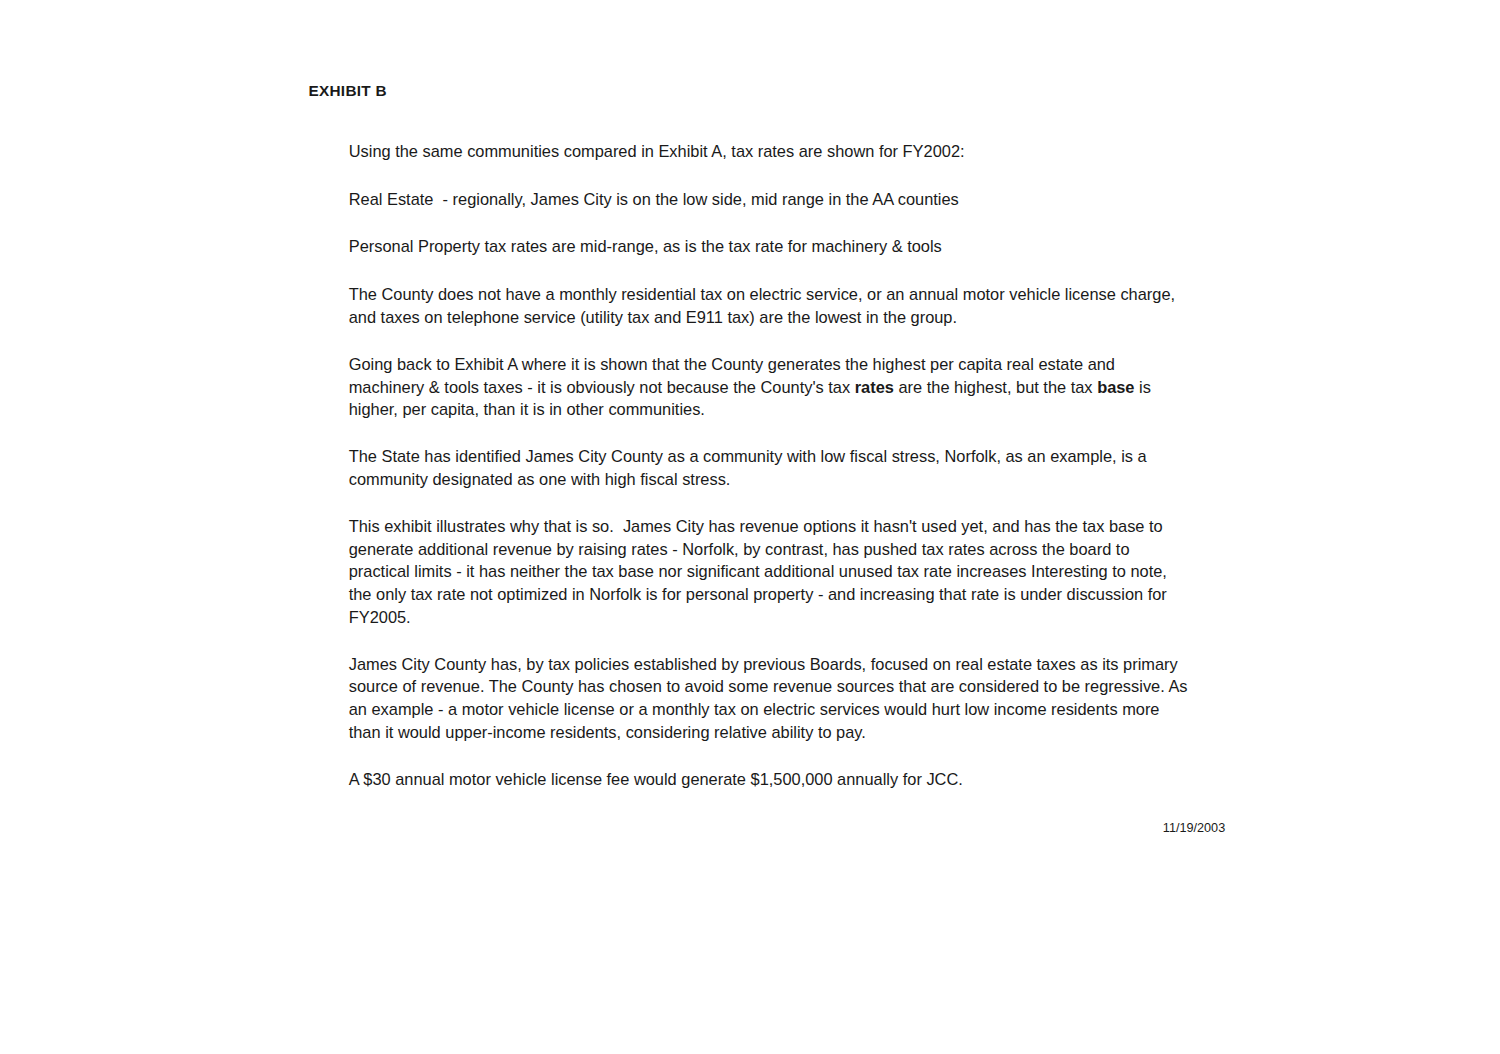EXHIBIT B
Using the same communities compared in Exhibit A, tax rates are shown for FY2002:
Real Estate - regionally, James City is on the low side, mid range in the AA counties
Personal Property tax rates are mid-range, as is the tax rate for machinery & tools
The County does not have a monthly residential tax on electric service, or an annual motor vehicle license charge, and taxes on telephone service (utility tax and E911 tax) are the lowest in the group.
Going back to Exhibit A where it is shown that the County generates the highest per capita real estate and machinery & tools taxes - it is obviously not because the County's tax rates are the highest, but the tax base is higher, per capita, than it is in other communities.
The State has identified James City County as a community with low fiscal stress, Norfolk, as an example, is a community designated as one with high fiscal stress.
This exhibit illustrates why that is so. James City has revenue options it hasn't used yet, and has the tax base to generate additional revenue by raising rates - Norfolk, by contrast, has pushed tax rates across the board to practical limits - it has neither the tax base nor significant additional unused tax rate increases Interesting to note, the only tax rate not optimized in Norfolk is for personal property - and increasing that rate is under discussion for FY2005.
James City County has, by tax policies established by previous Boards, focused on real estate taxes as its primary source of revenue. The County has chosen to avoid some revenue sources that are considered to be regressive. As an example - a motor vehicle license or a monthly tax on electric services would hurt low income residents more than it would upper-income residents, considering relative ability to pay.
A $30 annual motor vehicle license fee would generate $1,500,000 annually for JCC.
11/19/2003